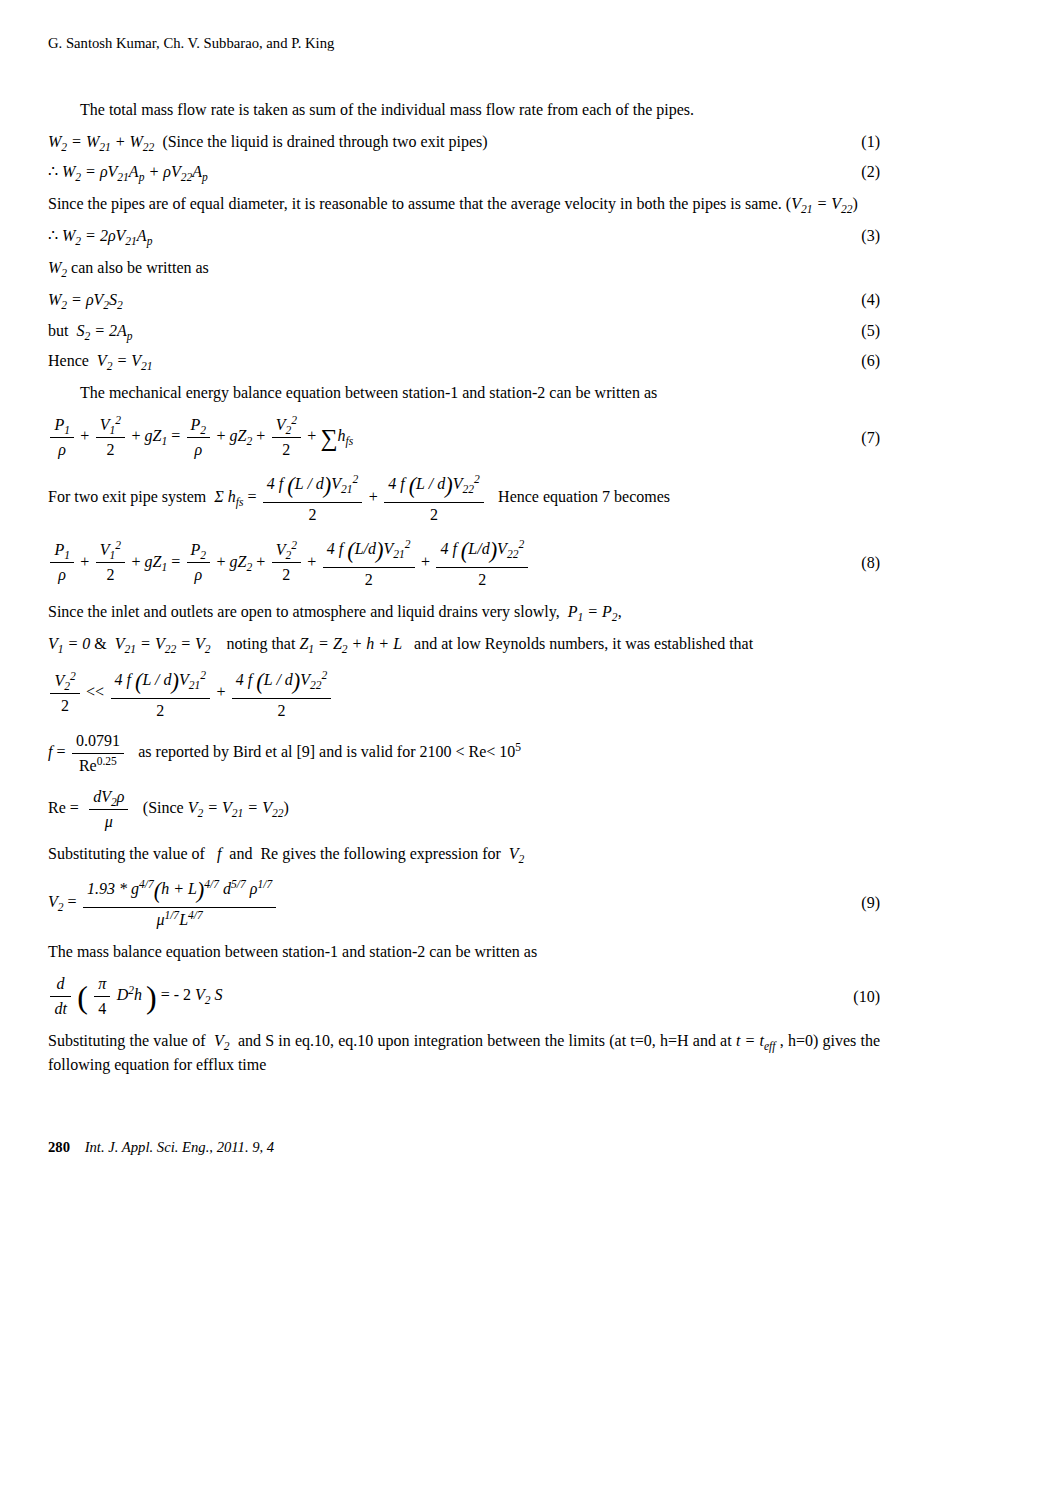G. Santosh Kumar, Ch. V. Subbarao, and P. King
The total mass flow rate is taken as sum of the individual mass flow rate from each of the pipes.
W2 = W21 + W22 (Since the liquid is drained through two exit pipes)
(1)
∴ W2 = ρV21Ap + ρV22Ap
(2)
Since the pipes are of equal diameter, it is reasonable to assume that the average velocity in both the pipes is same. (V21 = V22)
∴ W2 = 2ρV21Ap
(3)
W2 can also be written as
W2 = ρV2S2
(4)
but S2 = 2Ap
(5)
Hence V2 = V21
(6)
The mechanical energy balance equation between station-1 and station-2 can be written as
P1 ρ + V122 + gZ1 = P2 ρ + gZ2 + V222 + ∑hfs
(7)
For two exit pipe system Σ hfs = 4 f (L / d) V2122 + 4 f (L / d) V2222 Hence equation 7 becomes
P1 ρ + V122 + gZ1 = P2 ρ + gZ2 + V222 + 4 f (L/d) V2122 + 4 f (L/d) V2222
(8)
Since the inlet and outlets are open to atmosphere and liquid drains very slowly, P1 = P2,
V1 = 0 & V21 = V22 = V2 noting that Z1 = Z2 + h + L and at low Reynolds numbers, it was established that
V222 << 4 f (L / d) V2122 + 4 f (L / d) V2222
f = 0.0791 Re0.25 as reported by Bird et al [9] and is valid for 2100 < Re< 105
Re = dV2ρ μ (Since V2 = V21 = V22)
Substituting the value of f and Re gives the following expression for V2
V2 = 1.93 * g4/7(h + L)4/7 d5/7 ρ1/7 μ1/7L4/7
(9)
The mass balance equation between station-1 and station-2 can be written as
ddt ( π 4 D2h ) = - 2 V2 S
(10)
Substituting the value of V2 and S in eq.10, eq.10 upon integration between the limits (at t=0, h=H and at t = teff , h=0) gives the following equation for efflux time
280 Int. J. Appl. Sci. Eng., 2011. 9, 4